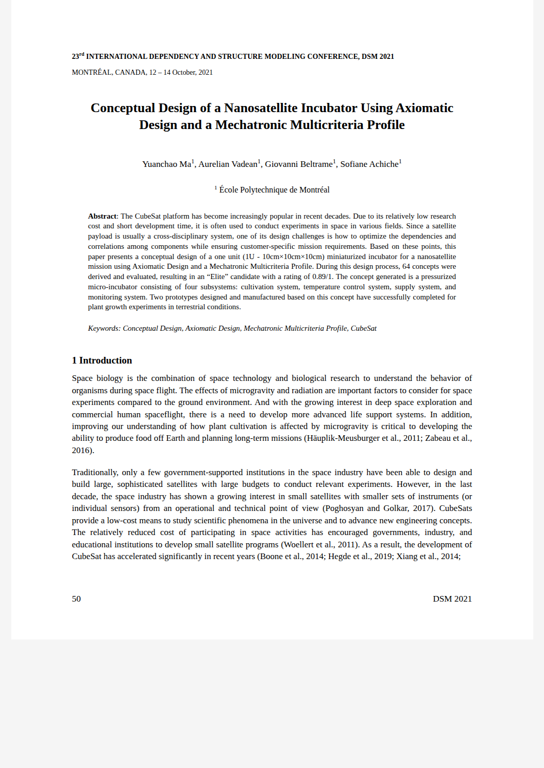23rd INTERNATIONAL DEPENDENCY AND STRUCTURE MODELING CONFERENCE, DSM 2021
MONTRÉAL, CANADA, 12 – 14 October, 2021
Conceptual Design of a Nanosatellite Incubator Using Axiomatic Design and a Mechatronic Multicriteria Profile
Yuanchao Ma1, Aurelian Vadean1, Giovanni Beltrame1, Sofiane Achiche1
1 École Polytechnique de Montréal
Abstract: The CubeSat platform has become increasingly popular in recent decades. Due to its relatively low research cost and short development time, it is often used to conduct experiments in space in various fields. Since a satellite payload is usually a cross-disciplinary system, one of its design challenges is how to optimize the dependencies and correlations among components while ensuring customer-specific mission requirements. Based on these points, this paper presents a conceptual design of a one unit (1U - 10cm×10cm×10cm) miniaturized incubator for a nanosatellite mission using Axiomatic Design and a Mechatronic Multicriteria Profile. During this design process, 64 concepts were derived and evaluated, resulting in an “Elite” candidate with a rating of 0.89/1. The concept generated is a pressurized micro-incubator consisting of four subsystems: cultivation system, temperature control system, supply system, and monitoring system. Two prototypes designed and manufactured based on this concept have successfully completed for plant growth experiments in terrestrial conditions.
Keywords: Conceptual Design, Axiomatic Design, Mechatronic Multicriteria Profile, CubeSat
1 Introduction
Space biology is the combination of space technology and biological research to understand the behavior of organisms during space flight. The effects of microgravity and radiation are important factors to consider for space experiments compared to the ground environment. And with the growing interest in deep space exploration and commercial human spaceflight, there is a need to develop more advanced life support systems. In addition, improving our understanding of how plant cultivation is affected by microgravity is critical to developing the ability to produce food off Earth and planning long-term missions (Häuplik-Meusburger et al., 2011; Zabeau et al., 2016).
Traditionally, only a few government-supported institutions in the space industry have been able to design and build large, sophisticated satellites with large budgets to conduct relevant experiments. However, in the last decade, the space industry has shown a growing interest in small satellites with smaller sets of instruments (or individual sensors) from an operational and technical point of view (Poghosyan and Golkar, 2017). CubeSats provide a low-cost means to study scientific phenomena in the universe and to advance new engineering concepts. The relatively reduced cost of participating in space activities has encouraged governments, industry, and educational institutions to develop small satellite programs (Woellert et al., 2011). As a result, the development of CubeSat has accelerated significantly in recent years (Boone et al., 2014; Hegde et al., 2019; Xiang et al., 2014;
50 DSM 2021